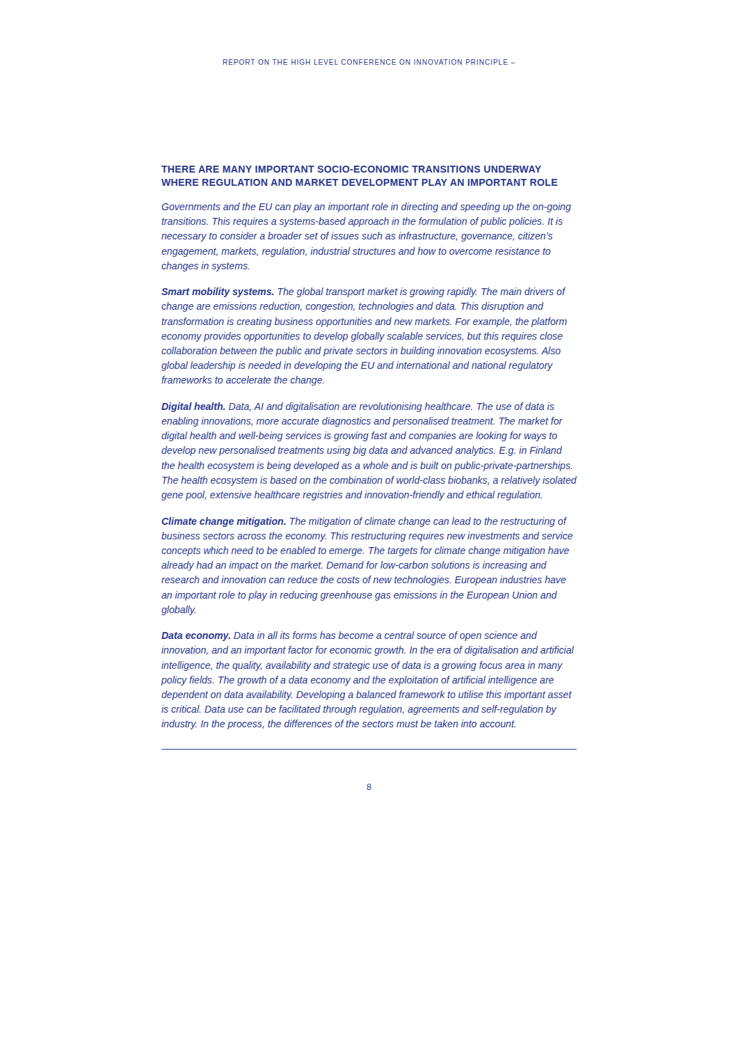Report on the High Level Conference on Innovation Principle –
There are many important socio-economic transitions underway where regulation and market development play an important role
Governments and the EU can play an important role in directing and speeding up the on-going transitions. This requires a systems-based approach in the formulation of public policies. It is necessary to consider a broader set of issues such as infrastructure, governance, citizen’s engagement, markets, regulation, industrial structures and how to overcome resistance to changes in systems.
Smart mobility systems. The global transport market is growing rapidly. The main drivers of change are emissions reduction, congestion, technologies and data. This disruption and transformation is creating business opportunities and new markets. For example, the platform economy provides opportunities to develop globally scalable services, but this requires close collaboration between the public and private sectors in building innovation ecosystems. Also global leadership is needed in developing the EU and international and national regulatory frameworks to accelerate the change.
Digital health. Data, AI and digitalisation are revolutionising healthcare. The use of data is enabling innovations, more accurate diagnostics and personalised treatment. The market for digital health and well-being services is growing fast and companies are looking for ways to develop new personalised treatments using big data and advanced analytics. E.g. in Finland the health ecosystem is being developed as a whole and is built on public-private-partnerships. The health ecosystem is based on the combination of world-class biobanks, a relatively isolated gene pool, extensive healthcare registries and innovation-friendly and ethical regulation.
Climate change mitigation. The mitigation of climate change can lead to the restructuring of business sectors across the economy. This restructuring requires new investments and service concepts which need to be enabled to emerge. The targets for climate change mitigation have already had an impact on the market. Demand for low-carbon solutions is increasing and research and innovation can reduce the costs of new technologies. European industries have an important role to play in reducing greenhouse gas emissions in the European Union and globally.
Data economy. Data in all its forms has become a central source of open science and innovation, and an important factor for economic growth. In the era of digitalisation and artificial intelligence, the quality, availability and strategic use of data is a growing focus area in many policy fields. The growth of a data economy and the exploitation of artificial intelligence are dependent on data availability. Developing a balanced framework to utilise this important asset is critical. Data use can be facilitated through regulation, agreements and self-regulation by industry. In the process, the differences of the sectors must be taken into account.
8